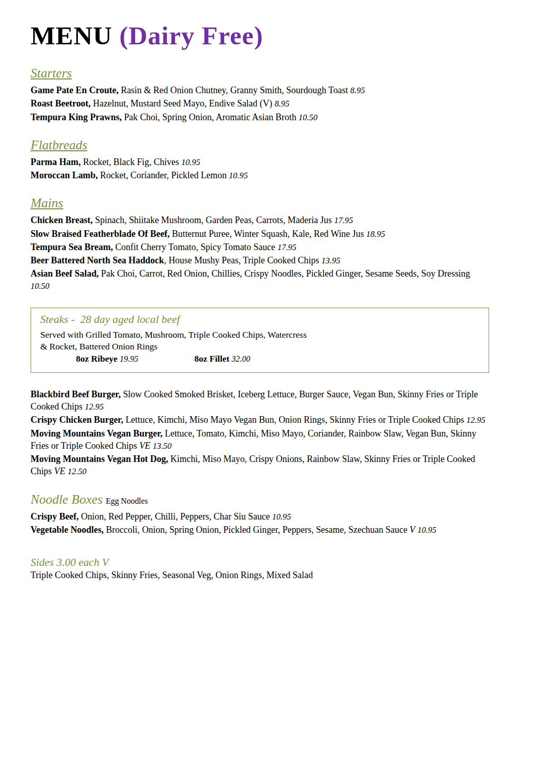MENU (Dairy Free)
Starters
Game Pate En Croute, Rasin & Red Onion Chutney, Granny Smith, Sourdough Toast 8.95
Roast Beetroot, Hazelnut, Mustard Seed Mayo, Endive Salad (V) 8.95
Tempura King Prawns, Pak Choi, Spring Onion, Aromatic Asian Broth 10.50
Flatbreads
Parma Ham, Rocket, Black Fig, Chives 10.95
Moroccan Lamb, Rocket, Coriander, Pickled Lemon 10.95
Mains
Chicken Breast, Spinach, Shiitake Mushroom, Garden Peas, Carrots, Maderia Jus 17.95
Slow Braised Featherblade Of Beef, Butternut Puree, Winter Squash, Kale, Red Wine Jus 18.95
Tempura Sea Bream, Confit Cherry Tomato, Spicy Tomato Sauce 17.95
Beer Battered North Sea Haddock, House Mushy Peas, Triple Cooked Chips 13.95
Asian Beef Salad, Pak Choi, Carrot, Red Onion, Chillies, Crispy Noodles, Pickled Ginger, Sesame Seeds, Soy Dressing 10.50
Steaks - 28 day aged local beef
Served with Grilled Tomato, Mushroom, Triple Cooked Chips, Watercress
& Rocket, Battered Onion Rings
8oz Ribeye 19.95 8oz Fillet 32.00
Blackbird Beef Burger, Slow Cooked Smoked Brisket, Iceberg Lettuce, Burger Sauce, Vegan Bun, Skinny Fries or Triple Cooked Chips 12.95
Crispy Chicken Burger, Lettuce, Kimchi, Miso Mayo Vegan Bun, Onion Rings, Skinny Fries or Triple Cooked Chips 12.95
Moving Mountains Vegan Burger, Lettuce, Tomato, Kimchi, Miso Mayo, Coriander, Rainbow Slaw, Vegan Bun, Skinny Fries or Triple Cooked Chips VE 13.50
Moving Mountains Vegan Hot Dog, Kimchi, Miso Mayo, Crispy Onions, Rainbow Slaw, Skinny Fries or Triple Cooked Chips VE 12.50
Noodle Boxes Egg Noodles
Crispy Beef, Onion, Red Pepper, Chilli, Peppers, Char Siu Sauce 10.95
Vegetable Noodles, Broccoli, Onion, Spring Onion, Pickled Ginger, Peppers, Sesame, Szechuan Sauce V 10.95
Sides 3.00 each V
Triple Cooked Chips, Skinny Fries, Seasonal Veg, Onion Rings, Mixed Salad